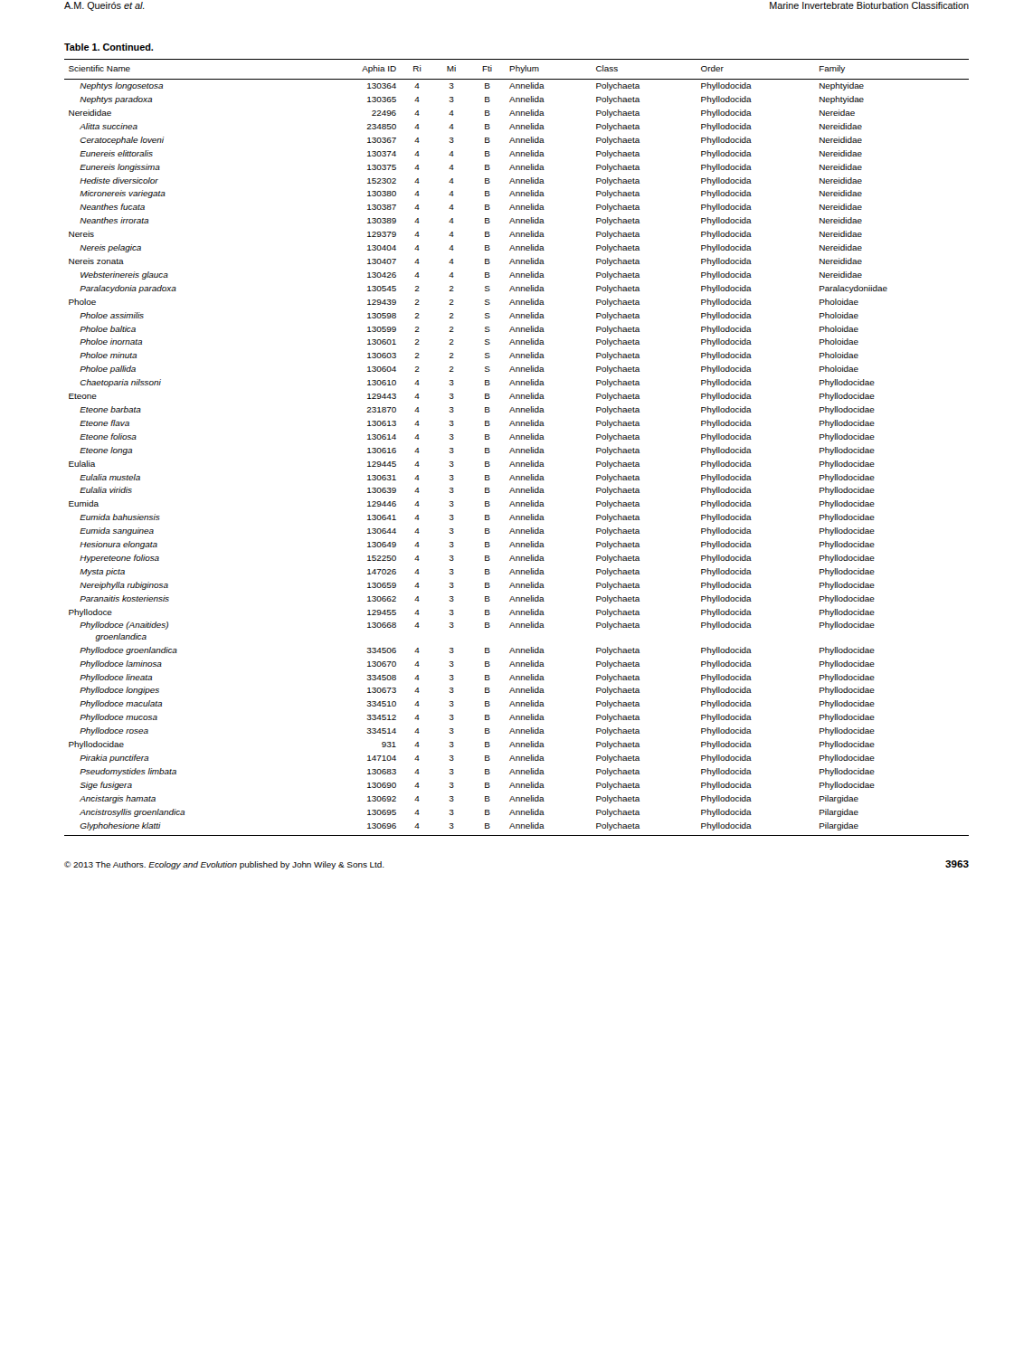A.M. Queirós et al. Marine Invertebrate Bioturbation Classification
Table 1. Continued.
| Scientific Name | Aphia ID | Ri | Mi | Fti | Phylum | Class | Order | Family |
| --- | --- | --- | --- | --- | --- | --- | --- | --- |
| Nephtys longosetosa | 130364 | 4 | 3 | B | Annelida | Polychaeta | Phyllodocida | Nephtyidae |
| Nephtys paradoxa | 130365 | 4 | 3 | B | Annelida | Polychaeta | Phyllodocida | Nephtyidae |
| Nereididae | 22496 | 4 | 4 | B | Annelida | Polychaeta | Phyllodocida | Nereidae |
| Alitta succinea | 234850 | 4 | 4 | B | Annelida | Polychaeta | Phyllodocida | Nereididae |
| Ceratocephale loveni | 130367 | 4 | 3 | B | Annelida | Polychaeta | Phyllodocida | Nereididae |
| Eunereis elittoralis | 130374 | 4 | 4 | B | Annelida | Polychaeta | Phyllodocida | Nereididae |
| Eunereis longissima | 130375 | 4 | 4 | B | Annelida | Polychaeta | Phyllodocida | Nereididae |
| Hediste diversicolor | 152302 | 4 | 4 | B | Annelida | Polychaeta | Phyllodocida | Nereididae |
| Micronereis variegata | 130380 | 4 | 4 | B | Annelida | Polychaeta | Phyllodocida | Nereididae |
| Neanthes fucata | 130387 | 4 | 4 | B | Annelida | Polychaeta | Phyllodocida | Nereididae |
| Neanthes irrorata | 130389 | 4 | 4 | B | Annelida | Polychaeta | Phyllodocida | Nereididae |
| Nereis | 129379 | 4 | 4 | B | Annelida | Polychaeta | Phyllodocida | Nereididae |
| Nereis pelagica | 130404 | 4 | 4 | B | Annelida | Polychaeta | Phyllodocida | Nereididae |
| Nereis zonata | 130407 | 4 | 4 | B | Annelida | Polychaeta | Phyllodocida | Nereididae |
| Websterinereis glauca | 130426 | 4 | 4 | B | Annelida | Polychaeta | Phyllodocida | Nereididae |
| Paralacydonia paradoxa | 130545 | 2 | 2 | S | Annelida | Polychaeta | Phyllodocida | Paralacydoniidae |
| Pholoe | 129439 | 2 | 2 | S | Annelida | Polychaeta | Phyllodocida | Pholoidae |
| Pholoe assimilis | 130598 | 2 | 2 | S | Annelida | Polychaeta | Phyllodocida | Pholoidae |
| Pholoe baltica | 130599 | 2 | 2 | S | Annelida | Polychaeta | Phyllodocida | Pholoidae |
| Pholoe inornata | 130601 | 2 | 2 | S | Annelida | Polychaeta | Phyllodocida | Pholoidae |
| Pholoe minuta | 130603 | 2 | 2 | S | Annelida | Polychaeta | Phyllodocida | Pholoidae |
| Pholoe pallida | 130604 | 2 | 2 | S | Annelida | Polychaeta | Phyllodocida | Pholoidae |
| Chaetoparia nilssoni | 130610 | 4 | 3 | B | Annelida | Polychaeta | Phyllodocida | Phyllodocidae |
| Eteone | 129443 | 4 | 3 | B | Annelida | Polychaeta | Phyllodocida | Phyllodocidae |
| Eteone barbata | 231870 | 4 | 3 | B | Annelida | Polychaeta | Phyllodocida | Phyllodocidae |
| Eteone flava | 130613 | 4 | 3 | B | Annelida | Polychaeta | Phyllodocida | Phyllodocidae |
| Eteone foliosa | 130614 | 4 | 3 | B | Annelida | Polychaeta | Phyllodocida | Phyllodocidae |
| Eteone longa | 130616 | 4 | 3 | B | Annelida | Polychaeta | Phyllodocida | Phyllodocidae |
| Eulalia | 129445 | 4 | 3 | B | Annelida | Polychaeta | Phyllodocida | Phyllodocidae |
| Eulalia mustela | 130631 | 4 | 3 | B | Annelida | Polychaeta | Phyllodocida | Phyllodocidae |
| Eulalia viridis | 130639 | 4 | 3 | B | Annelida | Polychaeta | Phyllodocida | Phyllodocidae |
| Eumida | 129446 | 4 | 3 | B | Annelida | Polychaeta | Phyllodocida | Phyllodocidae |
| Eumida bahusiensis | 130641 | 4 | 3 | B | Annelida | Polychaeta | Phyllodocida | Phyllodocidae |
| Eumida sanguinea | 130644 | 4 | 3 | B | Annelida | Polychaeta | Phyllodocida | Phyllodocidae |
| Hesionura elongata | 130649 | 4 | 3 | B | Annelida | Polychaeta | Phyllodocida | Phyllodocidae |
| Hypereteone foliosa | 152250 | 4 | 3 | B | Annelida | Polychaeta | Phyllodocida | Phyllodocidae |
| Mysta picta | 147026 | 4 | 3 | B | Annelida | Polychaeta | Phyllodocida | Phyllodocidae |
| Nereiphylla rubiginosa | 130659 | 4 | 3 | B | Annelida | Polychaeta | Phyllodocida | Phyllodocidae |
| Paranaitis kosteriensis | 130662 | 4 | 3 | B | Annelida | Polychaeta | Phyllodocida | Phyllodocidae |
| Phyllodoce | 129455 | 4 | 3 | B | Annelida | Polychaeta | Phyllodocida | Phyllodocidae |
| Phyllodoce (Anaitides) groenlandica | 130668 | 4 | 3 | B | Annelida | Polychaeta | Phyllodocida | Phyllodocidae |
| Phyllodoce groenlandica | 334506 | 4 | 3 | B | Annelida | Polychaeta | Phyllodocida | Phyllodocidae |
| Phyllodoce laminosa | 130670 | 4 | 3 | B | Annelida | Polychaeta | Phyllodocida | Phyllodocidae |
| Phyllodoce lineata | 334508 | 4 | 3 | B | Annelida | Polychaeta | Phyllodocida | Phyllodocidae |
| Phyllodoce longipes | 130673 | 4 | 3 | B | Annelida | Polychaeta | Phyllodocida | Phyllodocidae |
| Phyllodoce maculata | 334510 | 4 | 3 | B | Annelida | Polychaeta | Phyllodocida | Phyllodocidae |
| Phyllodoce mucosa | 334512 | 4 | 3 | B | Annelida | Polychaeta | Phyllodocida | Phyllodocidae |
| Phyllodoce rosea | 334514 | 4 | 3 | B | Annelida | Polychaeta | Phyllodocida | Phyllodocidae |
| Phyllodocidae | 931 | 4 | 3 | B | Annelida | Polychaeta | Phyllodocida | Phyllodocidae |
| Pirakia punctifera | 147104 | 4 | 3 | B | Annelida | Polychaeta | Phyllodocida | Phyllodocidae |
| Pseudomystides limbata | 130683 | 4 | 3 | B | Annelida | Polychaeta | Phyllodocida | Phyllodocidae |
| Sige fusigera | 130690 | 4 | 3 | B | Annelida | Polychaeta | Phyllodocida | Phyllodocidae |
| Ancistargis hamata | 130692 | 4 | 3 | B | Annelida | Polychaeta | Phyllodocida | Pilargidae |
| Ancistrosyllis groenlandica | 130695 | 4 | 3 | B | Annelida | Polychaeta | Phyllodocida | Pilargidae |
| Glyphohesione klatti | 130696 | 4 | 3 | B | Annelida | Polychaeta | Phyllodocida | Pilargidae |
© 2013 The Authors. Ecology and Evolution published by John Wiley & Sons Ltd. 3963